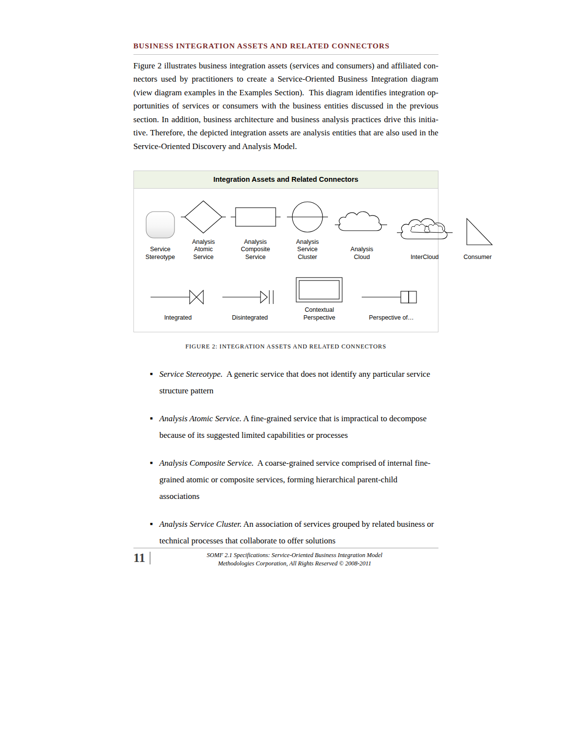Business Integration Assets and Related Connectors
Figure 2 illustrates business integration assets (services and consumers) and affiliated connectors used by practitioners to create a Service-Oriented Business Integration diagram (view diagram examples in the Examples Section). This diagram identifies integration opportunities of services or consumers with the business entities discussed in the previous section. In addition, business architecture and business analysis practices drive this initiative. Therefore, the depicted integration assets are analysis entities that are also used in the Service-Oriented Discovery and Analysis Model.
Integration Assets and Related Connectors
Service
Stereotype
Analysis
Atomic
Service
Analysis
Composite
Service
Analysis
Service
Cluster
Analysis
Cloud
InterCloud
Consumer
Integrated
Disintegrated
Contextual
Perspective
Perspective of…
FIGURE 2: INTEGRATION ASSETS AND RELATED CONNECTORS
Service Stereotype. A generic service that does not identify any particular service structure pattern
Analysis Atomic Service. A fine-grained service that is impractical to decompose because of its suggested limited capabilities or processes
Analysis Composite Service. A coarse-grained service comprised of internal fine-grained atomic or composite services, forming hierarchical parent-child associations
Analysis Service Cluster. An association of services grouped by related business or technical processes that collaborate to offer solutions
11
SOMF 2.1 Specifications: Service-Oriented Business Integration Model
Methodologies Corporation, All Rights Reserved © 2008-2011